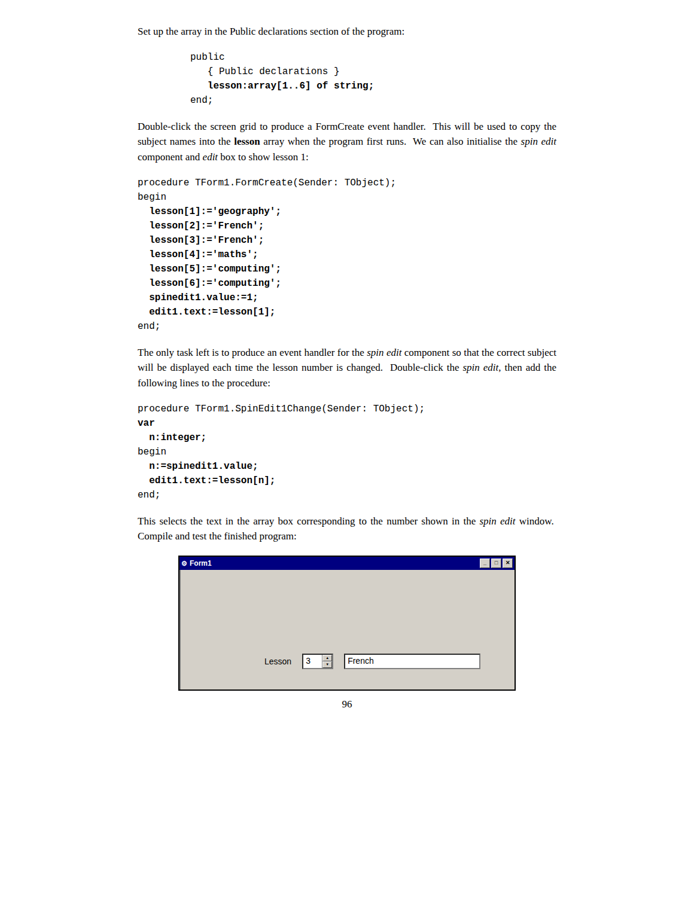Set up the array in the Public declarations section of the program:
public
   { Public declarations }
   lesson:array[1..6] of string;
end;
Double-click the screen grid to produce a FormCreate event handler. This will be used to copy the subject names into the lesson array when the program first runs. We can also initialise the spin edit component and edit box to show lesson 1:
procedure TForm1.FormCreate(Sender: TObject);
begin
  lesson[1]:='geography';
  lesson[2]:='French';
  lesson[3]:='French';
  lesson[4]:='maths';
  lesson[5]:='computing';
  lesson[6]:='computing';
  spinedit1.value:=1;
  edit1.text:=lesson[1];
end;
The only task left is to produce an event handler for the spin edit component so that the correct subject will be displayed each time the lesson number is changed. Double-click the spin edit, then add the following lines to the procedure:
procedure TForm1.SpinEdit1Change(Sender: TObject);
var
  n:integer;
begin
  n:=spinedit1.value;
  edit1.text:=lesson[n];
end;
This selects the text in the array box corresponding to the number shown in the spin edit window. Compile and test the finished program:
⚙ Form1
_□✕
Lesson
3
▲
▼
French
96